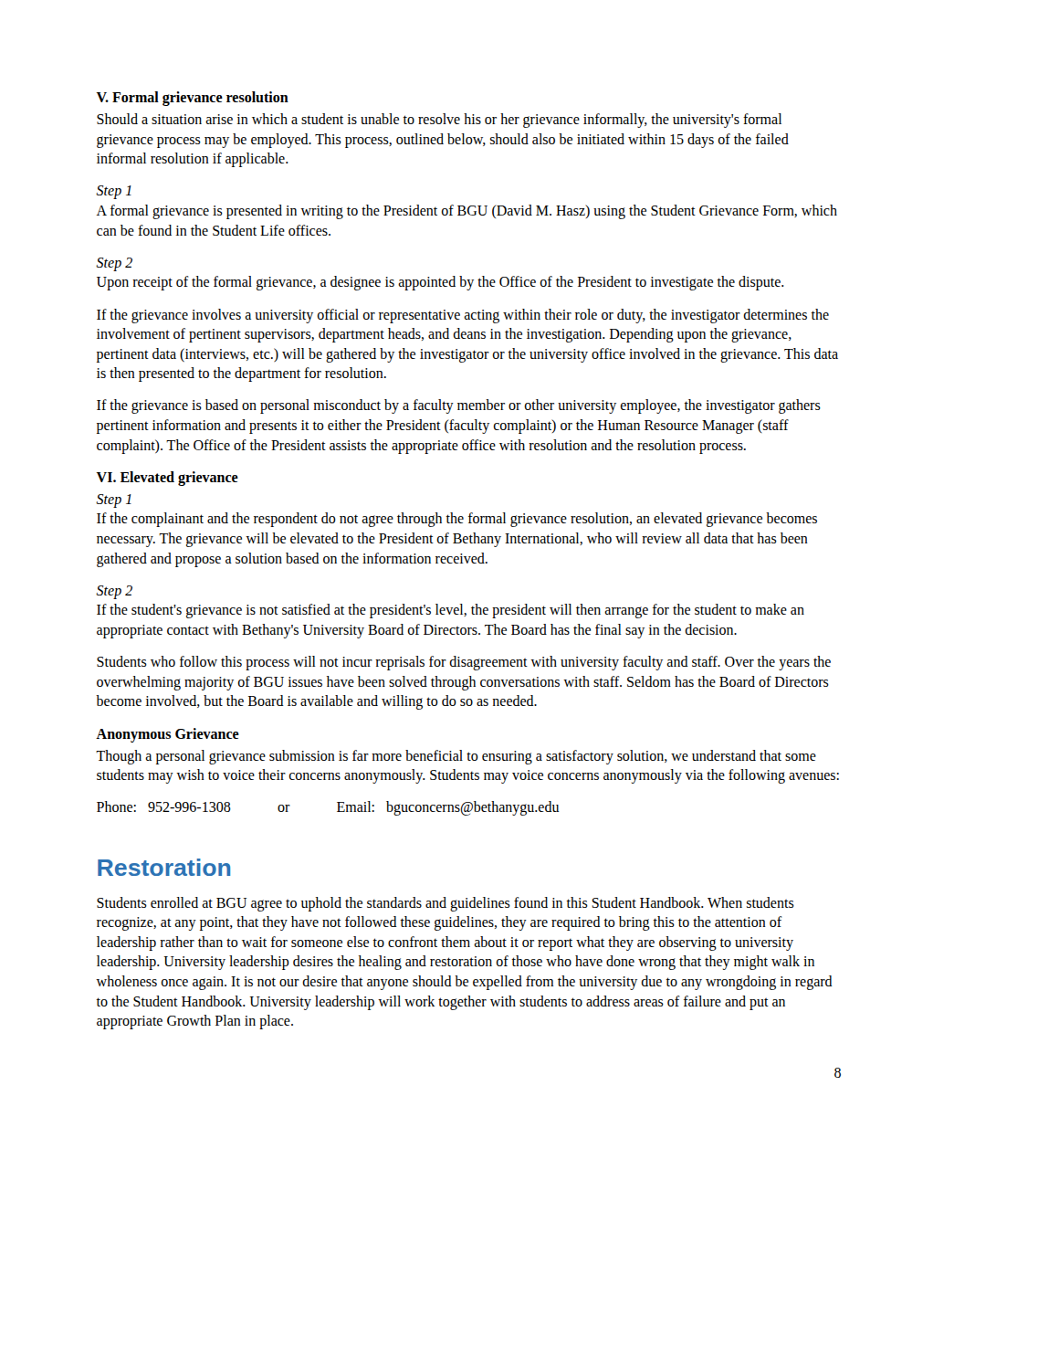V. Formal grievance resolution
Should a situation arise in which a student is unable to resolve his or her grievance informally, the university's formal grievance process may be employed. This process, outlined below, should also be initiated within 15 days of the failed informal resolution if applicable.
Step 1
A formal grievance is presented in writing to the President of BGU (David M. Hasz) using the Student Grievance Form, which can be found in the Student Life offices.
Step 2
Upon receipt of the formal grievance, a designee is appointed by the Office of the President to investigate the dispute.
If the grievance involves a university official or representative acting within their role or duty, the investigator determines the involvement of pertinent supervisors, department heads, and deans in the investigation. Depending upon the grievance, pertinent data (interviews, etc.) will be gathered by the investigator or the university office involved in the grievance. This data is then presented to the department for resolution.
If the grievance is based on personal misconduct by a faculty member or other university employee, the investigator gathers pertinent information and presents it to either the President (faculty complaint) or the Human Resource Manager (staff complaint). The Office of the President assists the appropriate office with resolution and the resolution process.
VI. Elevated grievance
Step 1
If the complainant and the respondent do not agree through the formal grievance resolution, an elevated grievance becomes necessary. The grievance will be elevated to the President of Bethany International, who will review all data that has been gathered and propose a solution based on the information received.
Step 2
If the student's grievance is not satisfied at the president's level, the president will then arrange for the student to make an appropriate contact with Bethany's University Board of Directors. The Board has the final say in the decision.
Students who follow this process will not incur reprisals for disagreement with university faculty and staff. Over the years the overwhelming majority of BGU issues have been solved through conversations with staff. Seldom has the Board of Directors become involved, but the Board is available and willing to do so as needed.
Anonymous Grievance
Though a personal grievance submission is far more beneficial to ensuring a satisfactory solution, we understand that some students may wish to voice their concerns anonymously. Students may voice concerns anonymously via the following avenues:
Phone: 952-996-1308 or Email: bguconcerns@bethanygu.edu
Restoration
Students enrolled at BGU agree to uphold the standards and guidelines found in this Student Handbook. When students recognize, at any point, that they have not followed these guidelines, they are required to bring this to the attention of leadership rather than to wait for someone else to confront them about it or report what they are observing to university leadership. University leadership desires the healing and restoration of those who have done wrong that they might walk in wholeness once again. It is not our desire that anyone should be expelled from the university due to any wrongdoing in regard to the Student Handbook. University leadership will work together with students to address areas of failure and put an appropriate Growth Plan in place.
8